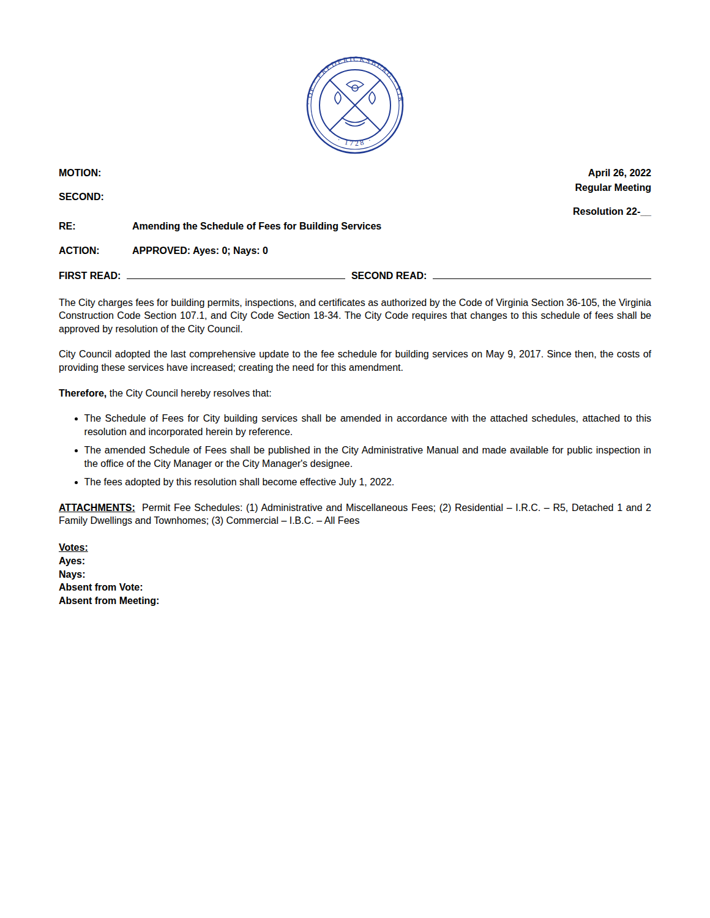CITY · OF · FREDERICKSBURG · VIRGINIA · 1728 ·
MOTION:
SECOND:
April 26, 2022
Regular Meeting
Resolution 22-__
RE:
Amending the Schedule of Fees for Building Services
ACTION:
APPROVED: Ayes: 0; Nays: 0
FIRST READ:
SECOND READ:
The City charges fees for building permits, inspections, and certificates as authorized by the Code of Virginia Section 36-105, the Virginia Construction Code Section 107.1, and City Code Section 18-34. The City Code requires that changes to this schedule of fees shall be approved by resolution of the City Council.
City Council adopted the last comprehensive update to the fee schedule for building services on May 9, 2017. Since then, the costs of providing these services have increased; creating the need for this amendment.
Therefore, the City Council hereby resolves that:
The Schedule of Fees for City building services shall be amended in accordance with the attached schedules, attached to this resolution and incorporated herein by reference.
The amended Schedule of Fees shall be published in the City Administrative Manual and made available for public inspection in the office of the City Manager or the City Manager's designee.
The fees adopted by this resolution shall become effective July 1, 2022.
ATTACHMENTS: Permit Fee Schedules: (1) Administrative and Miscellaneous Fees; (2) Residential – I.R.C. – R5, Detached 1 and 2 Family Dwellings and Townhomes; (3) Commercial – I.B.C. – All Fees
Votes:
Ayes:
Nays:
Absent from Vote:
Absent from Meeting: